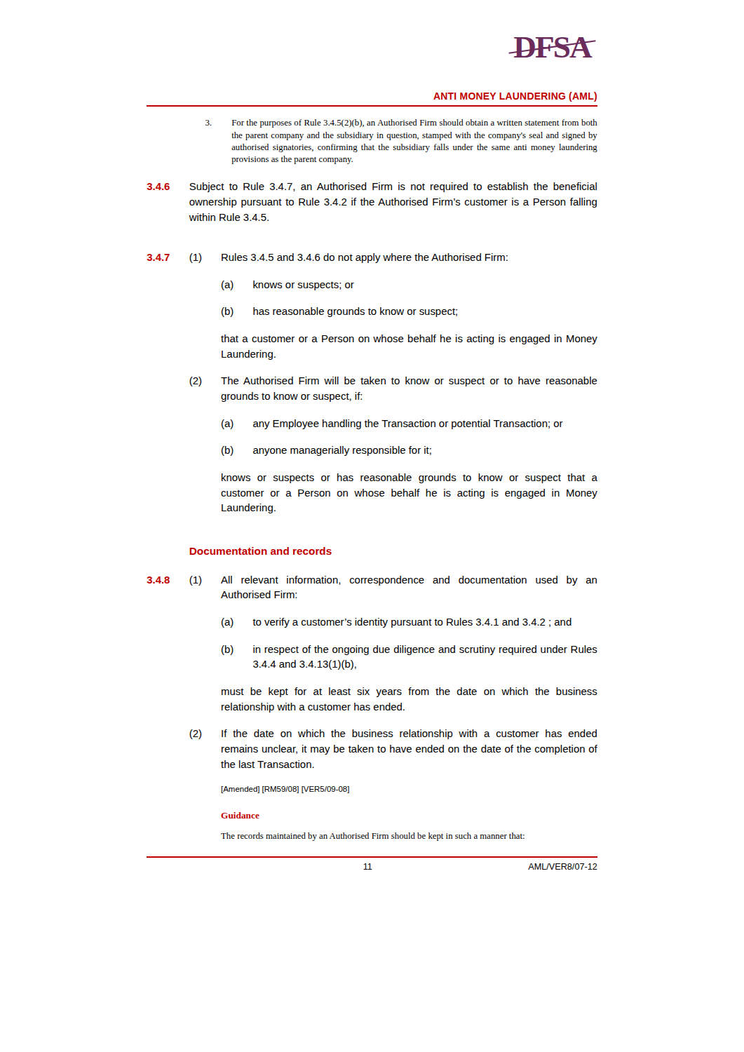DFSA
ANTI MONEY LAUNDERING (AML)
3.
For the purposes of Rule 3.4.5(2)(b), an Authorised Firm should obtain a written statement from both the parent company and the subsidiary in question, stamped with the company's seal and signed by authorised signatories, confirming that the subsidiary falls under the same anti money laundering provisions as the parent company.
3.4.6
Subject to Rule 3.4.7, an Authorised Firm is not required to establish the beneficial ownership pursuant to Rule 3.4.2 if the Authorised Firm’s customer is a Person falling within Rule 3.4.5.
3.4.7
(1)
Rules 3.4.5 and 3.4.6 do not apply where the Authorised Firm:
(a)
knows or suspects; or
(b)
has reasonable grounds to know or suspect;
that a customer or a Person on whose behalf he is acting is engaged in Money Laundering.
(2)
The Authorised Firm will be taken to know or suspect or to have reasonable grounds to know or suspect, if:
(a)
any Employee handling the Transaction or potential Transaction; or
(b)
anyone managerially responsible for it;
knows or suspects or has reasonable grounds to know or suspect that a customer or a Person on whose behalf he is acting is engaged in Money Laundering.
Documentation and records
3.4.8
(1)
All relevant information, correspondence and documentation used by an Authorised Firm:
(a)
to verify a customer’s identity pursuant to Rules 3.4.1 and 3.4.2 ; and
(b)
in respect of the ongoing due diligence and scrutiny required under Rules 3.4.4 and 3.4.13(1)(b),
must be kept for at least six years from the date on which the business relationship with a customer has ended.
(2)
If the date on which the business relationship with a customer has ended remains unclear, it may be taken to have ended on the date of the completion of the last Transaction.
[Amended] [RM59/08] [VER5/09-08]
Guidance
The records maintained by an Authorised Firm should be kept in such a manner that:
11
AML/VER8/07-12